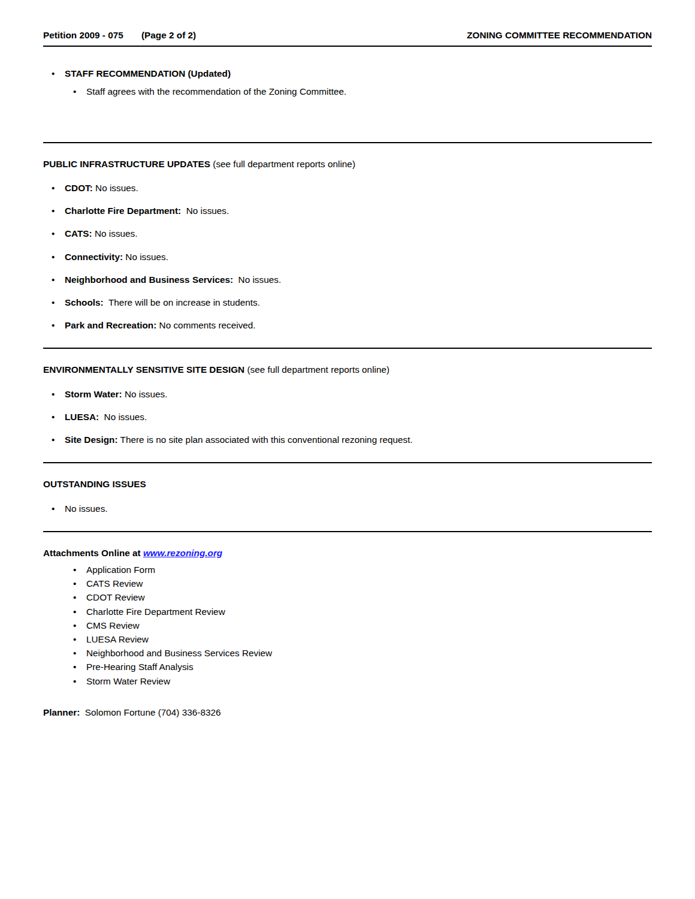Petition 2009 - 075 (Page 2 of 2)
ZONING COMMITTEE RECOMMENDATION
STAFF RECOMMENDATION (Updated)
Staff agrees with the recommendation of the Zoning Committee.
PUBLIC INFRASTRUCTURE UPDATES (see full department reports online)
CDOT: No issues.
Charlotte Fire Department: No issues.
CATS: No issues.
Connectivity: No issues.
Neighborhood and Business Services: No issues.
Schools: There will be on increase in students.
Park and Recreation: No comments received.
ENVIRONMENTALLY SENSITIVE SITE DESIGN (see full department reports online)
Storm Water: No issues.
LUESA: No issues.
Site Design: There is no site plan associated with this conventional rezoning request.
OUTSTANDING ISSUES
No issues.
Attachments Online at www.rezoning.org
Application Form
CATS Review
CDOT Review
Charlotte Fire Department Review
CMS Review
LUESA Review
Neighborhood and Business Services Review
Pre-Hearing Staff Analysis
Storm Water Review
Planner: Solomon Fortune (704) 336-8326